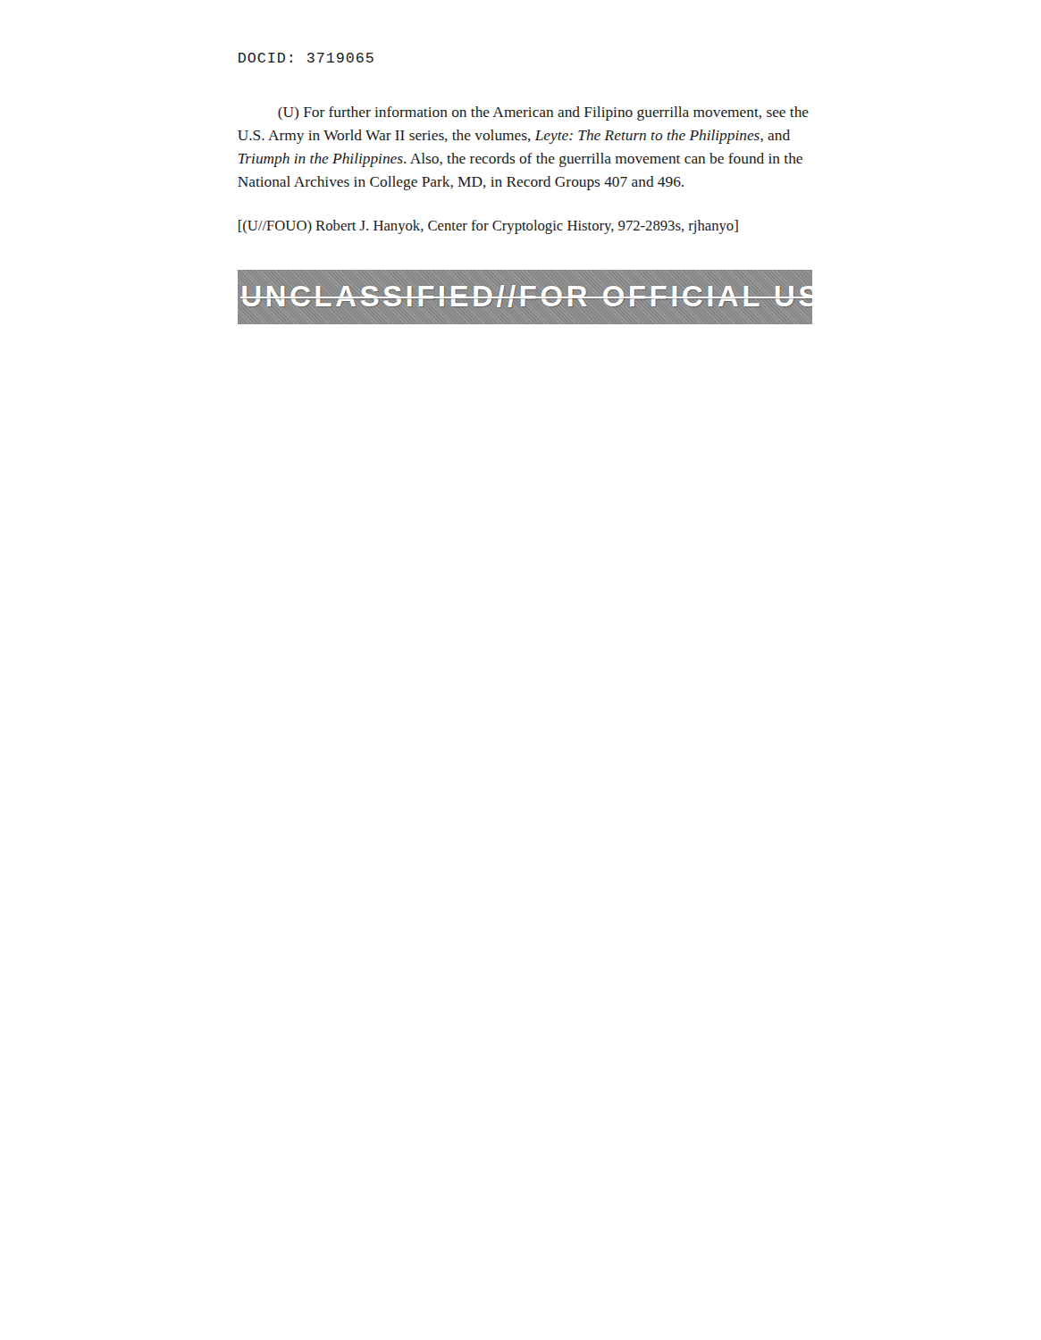DOCID: 3719065
(U) For further information on the American and Filipino guerrilla movement, see the U.S. Army in World War II series, the volumes, Leyte: The Return to the Philippines, and Triumph in the Philippines. Also, the records of the guerrilla movement can be found in the National Archives in College Park, MD, in Record Groups 407 and 496.
[(U//FOUO) Robert J. Hanyok, Center for Cryptologic History, 972-2893s, rjhanyo]
UNCLASSIFIED//FOR OFFICIAL USE ONLY